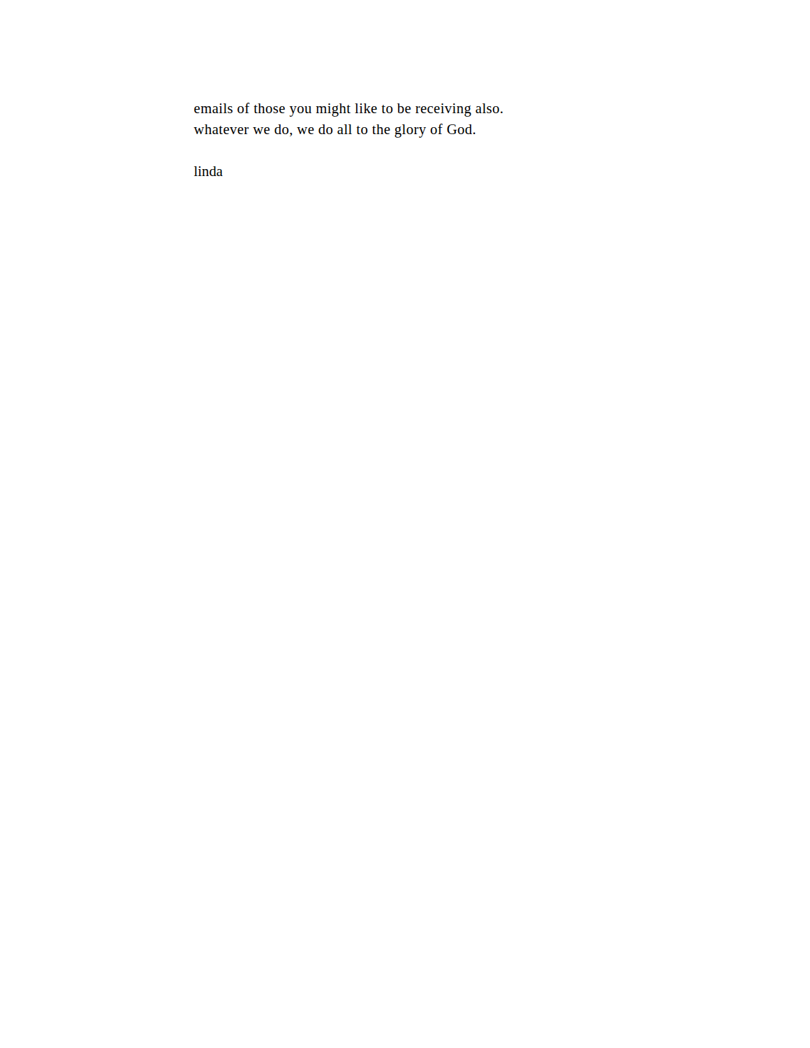emails of those you might like to be receiving also. whatever we do, we do all to the glory of God.
linda